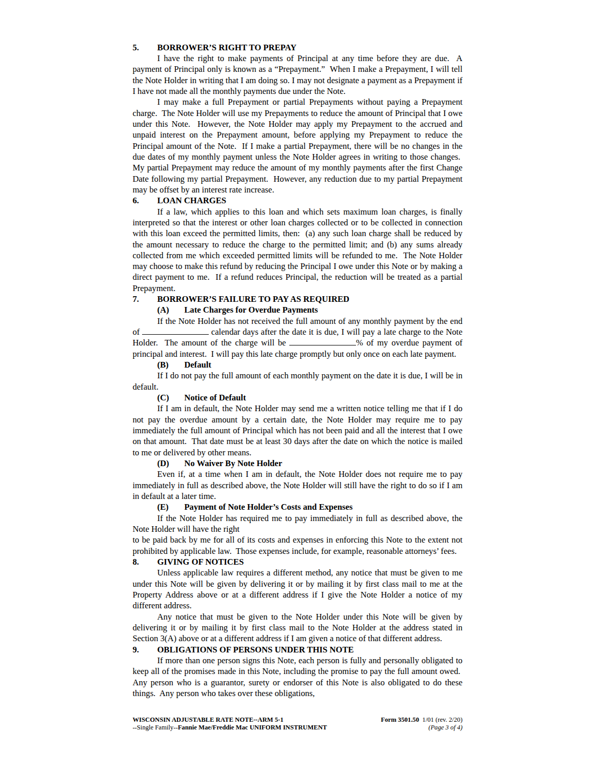5. Borrower’s Right to Prepay
I have the right to make payments of Principal at any time before they are due. A payment of Principal only is known as a “Prepayment.” When I make a Prepayment, I will tell the Note Holder in writing that I am doing so. I may not designate a payment as a Prepayment if I have not made all the monthly payments due under the Note.
I may make a full Prepayment or partial Prepayments without paying a Prepayment charge. The Note Holder will use my Prepayments to reduce the amount of Principal that I owe under this Note. However, the Note Holder may apply my Prepayment to the accrued and unpaid interest on the Prepayment amount, before applying my Prepayment to reduce the Principal amount of the Note. If I make a partial Prepayment, there will be no changes in the due dates of my monthly payment unless the Note Holder agrees in writing to those changes. My partial Prepayment may reduce the amount of my monthly payments after the first Change Date following my partial Prepayment. However, any reduction due to my partial Prepayment may be offset by an interest rate increase.
6. Loan Charges
If a law, which applies to this loan and which sets maximum loan charges, is finally interpreted so that the interest or other loan charges collected or to be collected in connection with this loan exceed the permitted limits, then: (a) any such loan charge shall be reduced by the amount necessary to reduce the charge to the permitted limit; and (b) any sums already collected from me which exceeded permitted limits will be refunded to me. The Note Holder may choose to make this refund by reducing the Principal I owe under this Note or by making a direct payment to me. If a refund reduces Principal, the reduction will be treated as a partial Prepayment.
7. Borrower’s Failure to Pay as Required
(A) Late Charges for Overdue Payments
If the Note Holder has not received the full amount of any monthly payment by the end of calendar days after the date it is due, I will pay a late charge to the Note Holder. The amount of the charge will be % of my overdue payment of principal and interest. I will pay this late charge promptly but only once on each late payment.
(B) Default
If I do not pay the full amount of each monthly payment on the date it is due, I will be in default.
(C) Notice of Default
If I am in default, the Note Holder may send me a written notice telling me that if I do not pay the overdue amount by a certain date, the Note Holder may require me to pay immediately the full amount of Principal which has not been paid and all the interest that I owe on that amount. That date must be at least 30 days after the date on which the notice is mailed to me or delivered by other means.
(D) No Waiver By Note Holder
Even if, at a time when I am in default, the Note Holder does not require me to pay immediately in full as described above, the Note Holder will still have the right to do so if I am in default at a later time.
(E) Payment of Note Holder’s Costs and Expenses
If the Note Holder has required me to pay immediately in full as described above, the Note Holder will have the right
to be paid back by me for all of its costs and expenses in enforcing this Note to the extent not prohibited by applicable law. Those expenses include, for example, reasonable attorneys’ fees.
8. Giving of Notices
Unless applicable law requires a different method, any notice that must be given to me under this Note will be given by delivering it or by mailing it by first class mail to me at the Property Address above or at a different address if I give the Note Holder a notice of my different address.
Any notice that must be given to the Note Holder under this Note will be given by delivering it or by mailing it by first class mail to the Note Holder at the address stated in Section 3(A) above or at a different address if I am given a notice of that different address.
9. Obligations of Persons Under This Note
If more than one person signs this Note, each person is fully and personally obligated to keep all of the promises made in this Note, including the promise to pay the full amount owed. Any person who is a guarantor, surety or endorser of this Note is also obligated to do these things. Any person who takes over these obligations,
WISCONSIN ADJUSTABLE RATE NOTE--ARM 5-1
--Single Family--Fannie Mae/Freddie Mac UNIFORM INSTRUMENT
Form 3501.50 1/01 (rev. 2/20)
(Page 3 of 4)